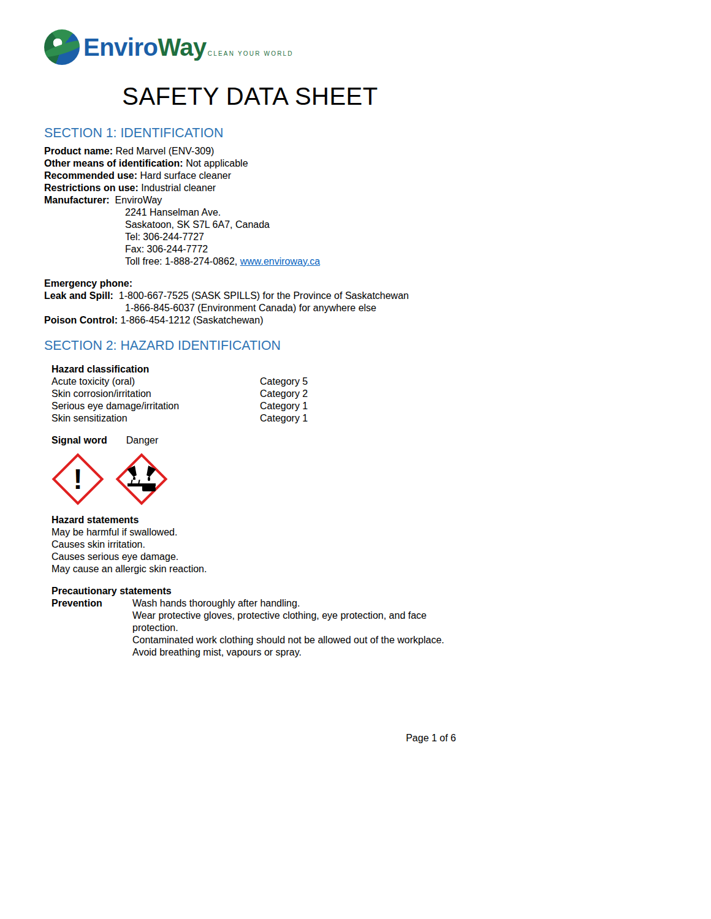Enviro Way CLEAN YOUR WORLD
SAFETY DATA SHEET
SECTION 1: IDENTIFICATION
Product name: Red Marvel (ENV-309)
Other means of identification: Not applicable
Recommended use: Hard surface cleaner
Restrictions on use: Industrial cleaner
Manufacturer: EnviroWay
2241 Hanselman Ave.
Saskatoon, SK S7L 6A7, Canada
Tel: 306-244-7727
Fax: 306-244-7772
Toll free: 1-888-274-0862, www.enviroway.ca
Emergency phone:
Leak and Spill: 1-800-667-7525 (SASK SPILLS) for the Province of Saskatchewan
1-866-845-6037 (Environment Canada) for anywhere else
Poison Control: 1-866-454-1212 (Saskatchewan)
SECTION 2: HAZARD IDENTIFICATION
Hazard classification
| Acute toxicity (oral) | Category 5 |
| Skin corrosion/irritation | Category 2 |
| Serious eye damage/irritation | Category 1 |
| Skin sensitization | Category 1 |
Signal word Danger
!
Hazard statements
May be harmful if swallowed.
Causes skin irritation.
Causes serious eye damage.
May cause an allergic skin reaction.
Precautionary statements
Prevention
Wash hands thoroughly after handling.
Wear protective gloves, protective clothing, eye protection, and face protection.
Contaminated work clothing should not be allowed out of the workplace.
Avoid breathing mist, vapours or spray.
Page 1 of 6